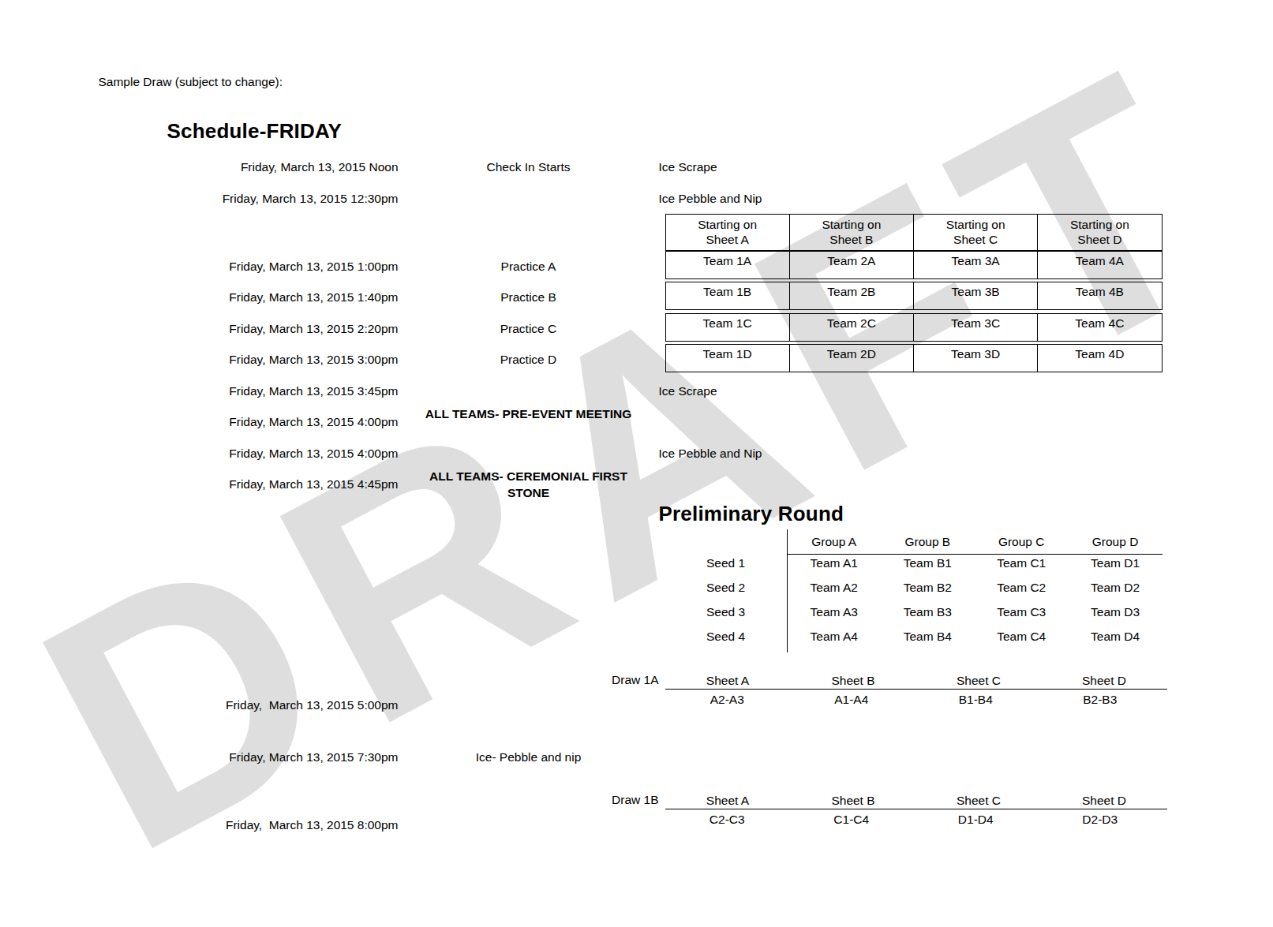DRAFT
Sample Draw (subject to change):
Schedule-FRIDAY
| Friday, March 13, 2015 Noon | Check In Starts | Ice Scrape |
| Friday, March 13, 2015 12:30pm | | Ice Pebble and Nip |
| | / Starting on Sheet A / Starting on Sheet B / Starting on Sheet C / Starting on Sheet D / / --- / --- / --- / --- / |
| Friday, March 13, 2015 1:00pm | Practice A | / Team 1A / Team 2A / Team 3A / Team 4A / |
| Friday, March 13, 2015 1:40pm | Practice B | / Team 1B / Team 2B / Team 3B / Team 4B / |
| Friday, March 13, 2015 2:20pm | Practice C | / Team 1C / Team 2C / Team 3C / Team 4C / |
| Friday, March 13, 2015 3:00pm | Practice D | / Team 1D / Team 2D / Team 3D / Team 4D / |
| Friday, March 13, 2015 3:45pm | | Ice Scrape |
| Friday, March 13, 2015 4:00pm | ALL TEAMS- PRE-EVENT MEETING | |
| Friday, March 13, 2015 4:00pm | | Ice Pebble and Nip |
| Friday, March 13, 2015 4:45pm | ALL TEAMS- CEREMONIAL FIRST STONE | |
| | Preliminary Round |
| | / / Group A / Group B / Group C / Group D / / --- / --- / --- / --- / --- / / Seed 1 / Team A1 / Team B1 / Team C1 / Team D1 / / Seed 2 / Team A2 / Team B2 / Team C2 / Team D2 / / Seed 3 / Team A3 / Team B3 / Team C3 / Team D3 / / Seed 4 / Team A4 / Team B4 / Team C4 / Team D4 / |
| Draw 1A | / Sheet A / Sheet B / Sheet C / Sheet D / / --- / --- / --- / --- / |
| Friday, March 13, 2015 5:00pm | | / A2-A3 / A1-A4 / B1-B4 / B2-B3 / |
| Friday, March 13, 2015 7:30pm | Ice- Pebble and nip | |
| Draw 1B | / Sheet A / Sheet B / Sheet C / Sheet D / / --- / --- / --- / --- / |
| Friday, March 13, 2015 8:00pm | | / C2-C3 / C1-C4 / D1-D4 / D2-D3 / |